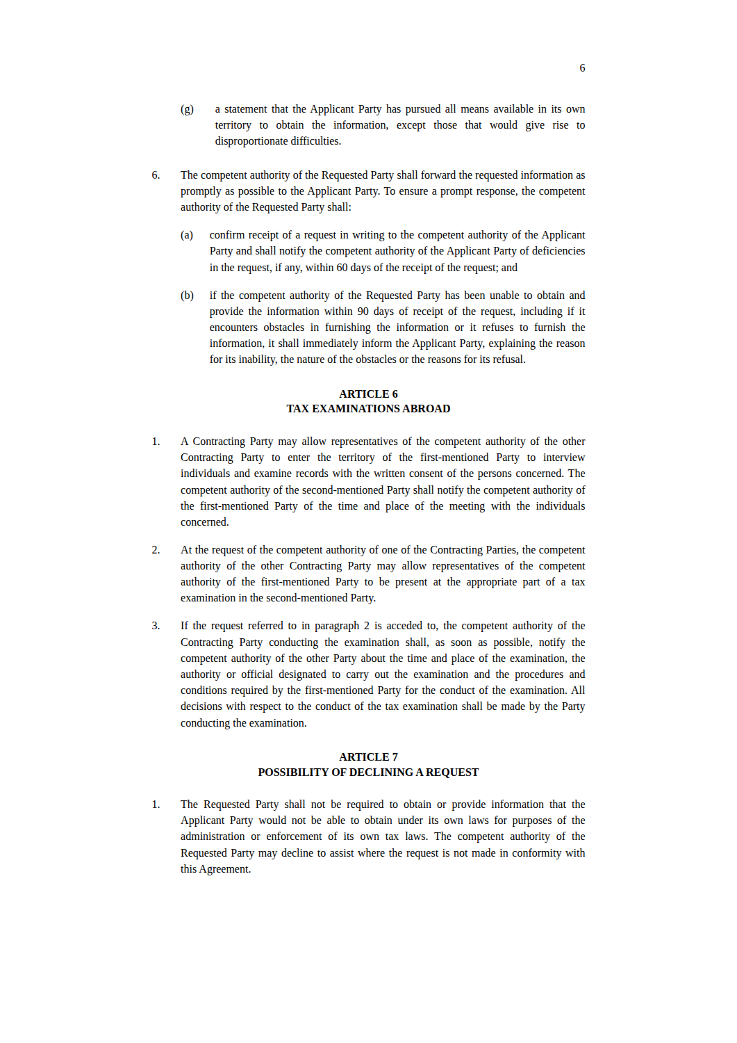6
(g) a statement that the Applicant Party has pursued all means available in its own territory to obtain the information, except those that would give rise to disproportionate difficulties.
6. The competent authority of the Requested Party shall forward the requested information as promptly as possible to the Applicant Party. To ensure a prompt response, the competent authority of the Requested Party shall:
(a) confirm receipt of a request in writing to the competent authority of the Applicant Party and shall notify the competent authority of the Applicant Party of deficiencies in the request, if any, within 60 days of the receipt of the request; and
(b) if the competent authority of the Requested Party has been unable to obtain and provide the information within 90 days of receipt of the request, including if it encounters obstacles in furnishing the information or it refuses to furnish the information, it shall immediately inform the Applicant Party, explaining the reason for its inability, the nature of the obstacles or the reasons for its refusal.
Article 6Tax Examinations Abroad
1. A Contracting Party may allow representatives of the competent authority of the other Contracting Party to enter the territory of the first-mentioned Party to interview individuals and examine records with the written consent of the persons concerned. The competent authority of the second-mentioned Party shall notify the competent authority of the first-mentioned Party of the time and place of the meeting with the individuals concerned.
2. At the request of the competent authority of one of the Contracting Parties, the competent authority of the other Contracting Party may allow representatives of the competent authority of the first-mentioned Party to be present at the appropriate part of a tax examination in the second-mentioned Party.
3. If the request referred to in paragraph 2 is acceded to, the competent authority of the Contracting Party conducting the examination shall, as soon as possible, notify the competent authority of the other Party about the time and place of the examination, the authority or official designated to carry out the examination and the procedures and conditions required by the first-mentioned Party for the conduct of the examination. All decisions with respect to the conduct of the tax examination shall be made by the Party conducting the examination.
Article 7Possibility of Declining a Request
1. The Requested Party shall not be required to obtain or provide information that the Applicant Party would not be able to obtain under its own laws for purposes of the administration or enforcement of its own tax laws. The competent authority of the Requested Party may decline to assist where the request is not made in conformity with this Agreement.